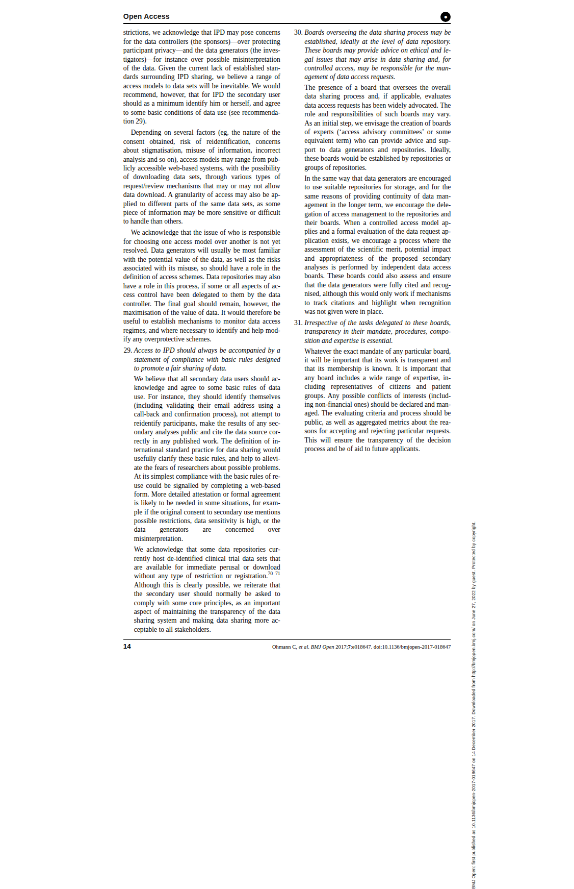BMJ Open: first published as 10.1136/bmjopen-2017-018647 on 14 December 2017. Downloaded from http://bmjopen.bmj.com/ on June 27, 2022 by guest. Protected by copyright.
Open Access
●
strictions, we acknowledge that IPD may pose concerns for the data controllers (the sponsors)—over protecting participant privacy—and the data generators (the investigators)—for instance over possible misinterpretation of the data. Given the current lack of established standards surrounding IPD sharing, we believe a range of access models to data sets will be inevitable. We would recommend, however, that for IPD the secondary user should as a minimum identify him or herself, and agree to some basic conditions of data use (see recommendation 29).
Depending on several factors (eg, the nature of the consent obtained, risk of reidentification, concerns about stigmatisation, misuse of information, incorrect analysis and so on), access models may range from publicly accessible web-based systems, with the possibility of downloading data sets, through various types of request/review mechanisms that may or may not allow data download. A granularity of access may also be applied to different parts of the same data sets, as some piece of information may be more sensitive or difficult to handle than others.
We acknowledge that the issue of who is responsible for choosing one access model over another is not yet resolved. Data generators will usually be most familiar with the potential value of the data, as well as the risks associated with its misuse, so should have a role in the definition of access schemes. Data repositories may also have a role in this process, if some or all aspects of access control have been delegated to them by the data controller. The final goal should remain, however, the maximisation of the value of data. It would therefore be useful to establish mechanisms to monitor data access regimes, and where necessary to identify and help modify any overprotective schemes.
Access to IPD should always be accompanied by a statement of compliance with basic rules designed to promote a fair sharing of data.
We believe that all secondary data users should acknowledge and agree to some basic rules of data use. For instance, they should identify themselves (including validating their email address using a call-back and confirmation process), not attempt to reidentify participants, make the results of any secondary analyses public and cite the data source correctly in any published work. The definition of international standard practice for data sharing would usefully clarify these basic rules, and help to alleviate the fears of researchers about possible problems. At its simplest compliance with the basic rules of reuse could be signalled by completing a web-based form. More detailed attestation or formal agreement is likely to be needed in some situations, for example if the original consent to secondary use mentions possible restrictions, data sensitivity is high, or the data generators are concerned over misinterpretation.
We acknowledge that some data repositories currently host de-identified clinical trial data sets that are available for immediate perusal or download without any type of restriction or registration.70 71 Although this is clearly possible, we reiterate that the secondary user should normally be asked to comply with some core principles, as an important aspect of maintaining the transparency of the data sharing system and making data sharing more acceptable to all stakeholders.
Boards overseeing the data sharing process may be established, ideally at the level of data repository. These boards may provide advice on ethical and legal issues that may arise in data sharing and, for controlled access, may be responsible for the management of data access requests.
The presence of a board that oversees the overall data sharing process and, if applicable, evaluates data access requests has been widely advocated. The role and responsibilities of such boards may vary. As an initial step, we envisage the creation of boards of experts (‘access advisory committees’ or some equivalent term) who can provide advice and support to data generators and repositories. Ideally, these boards would be established by repositories or groups of repositories.
In the same way that data generators are encouraged to use suitable repositories for storage, and for the same reasons of providing continuity of data management in the longer term, we encourage the delegation of access management to the repositories and their boards. When a controlled access model applies and a formal evaluation of the data request application exists, we encourage a process where the assessment of the scientific merit, potential impact and appropriateness of the proposed secondary analyses is performed by independent data access boards. These boards could also assess and ensure that the data generators were fully cited and recognised, although this would only work if mechanisms to track citations and highlight when recognition was not given were in place.
Irrespective of the tasks delegated to these boards, transparency in their mandate, procedures, composition and expertise is essential.
Whatever the exact mandate of any particular board, it will be important that its work is transparent and that its membership is known. It is important that any board includes a wide range of expertise, including representatives of citizens and patient groups. Any possible conflicts of interests (including non-financial ones) should be declared and managed. The evaluating criteria and process should be public, as well as aggregated metrics about the reasons for accepting and rejecting particular requests. This will ensure the transparency of the decision process and be of aid to future applicants.
14
Ohmann C, et al. BMJ Open 2017;7:e018647. doi:10.1136/bmjopen-2017-018647